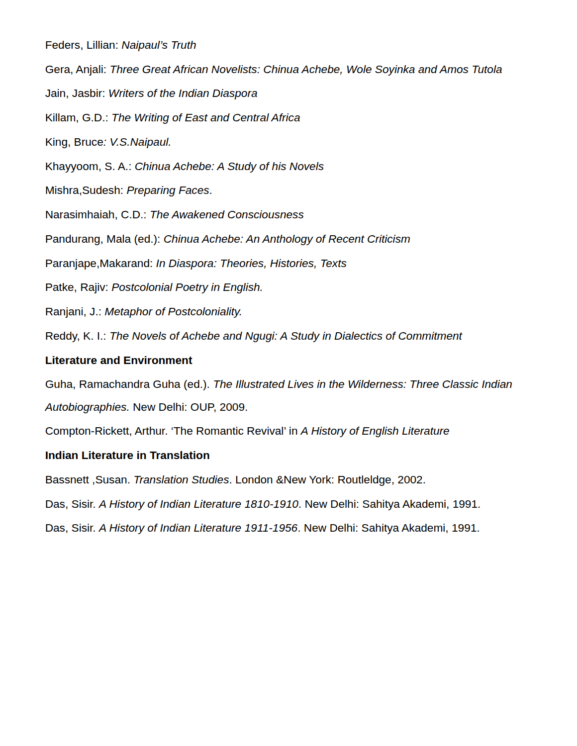Feders, Lillian: Naipaul’s Truth
Gera, Anjali: Three Great African Novelists: Chinua Achebe, Wole Soyinka and Amos Tutola
Jain, Jasbir: Writers of the Indian Diaspora
Killam, G.D.: The Writing of East and Central Africa
King, Bruce: V.S.Naipaul.
Khayyoom, S. A.: Chinua Achebe: A Study of his Novels
Mishra,Sudesh: Preparing Faces.
Narasimhaiah, C.D.: The Awakened Consciousness
Pandurang, Mala (ed.): Chinua Achebe: An Anthology of Recent Criticism
Paranjape,Makarand: In Diaspora: Theories, Histories, Texts
Patke, Rajiv: Postcolonial Poetry in English.
Ranjani, J.: Metaphor of Postcoloniality.
Reddy, K. I.: The Novels of Achebe and Ngugi: A Study in Dialectics of Commitment
Literature and Environment
Guha, Ramachandra Guha (ed.). The Illustrated Lives in the Wilderness: Three Classic Indian Autobiographies. New Delhi: OUP, 2009.
Compton-Rickett, Arthur. ‘The Romantic Revival’ in A History of English Literature
Indian Literature in Translation
Bassnett ,Susan. Translation Studies. London &New York: Routleldge, 2002.
Das, Sisir. A History of Indian Literature 1810-1910. New Delhi: Sahitya Akademi, 1991.
Das, Sisir. A History of Indian Literature 1911-1956. New Delhi: Sahitya Akademi, 1991.